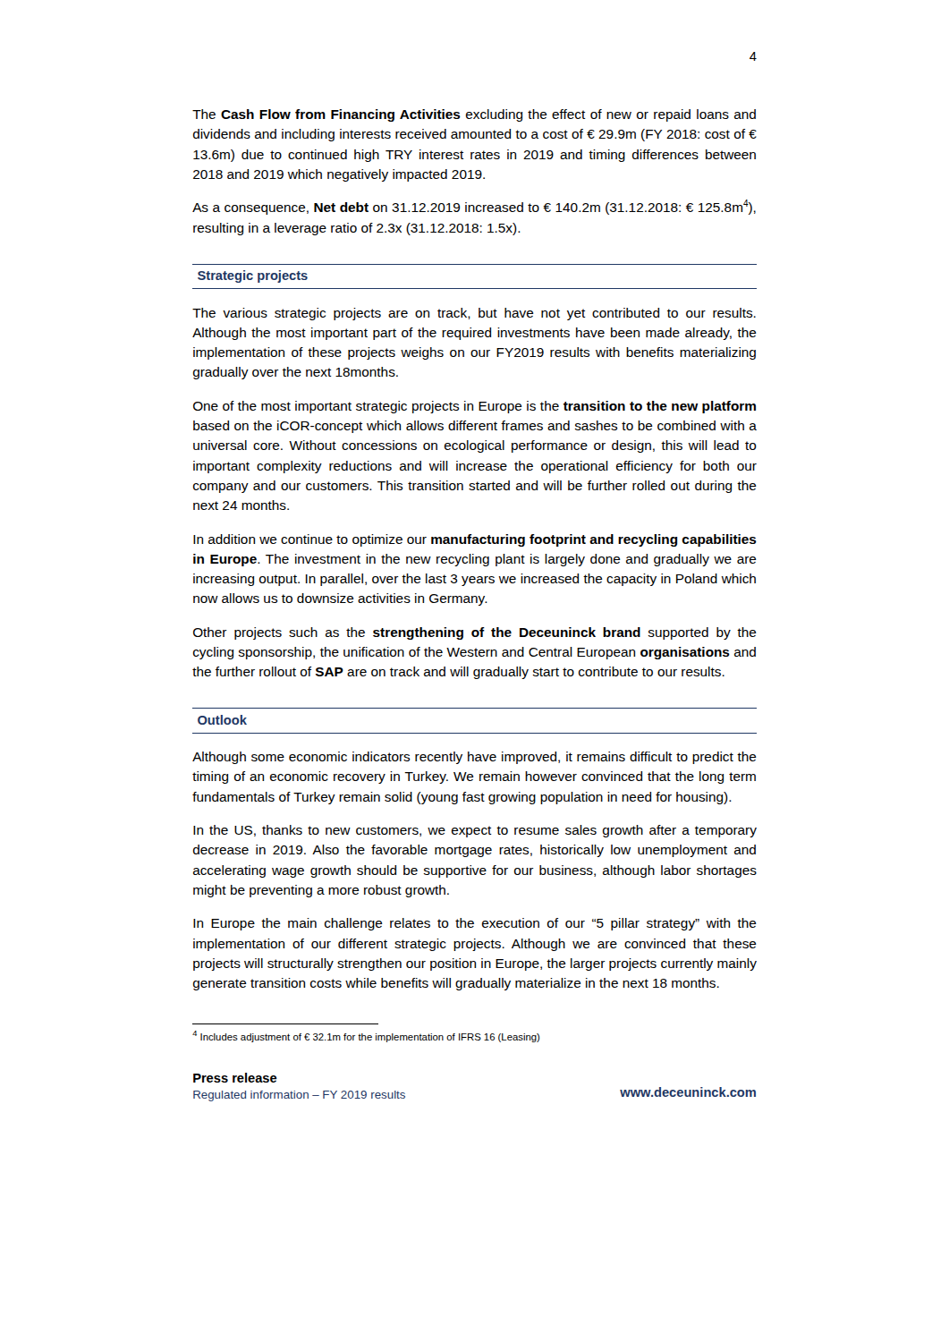4
The Cash Flow from Financing Activities excluding the effect of new or repaid loans and dividends and including interests received amounted to a cost of € 29.9m (FY 2018: cost of € 13.6m) due to continued high TRY interest rates in 2019 and timing differences between 2018 and 2019 which negatively impacted 2019.
As a consequence, Net debt on 31.12.2019 increased to € 140.2m (31.12.2018: € 125.8m4), resulting in a leverage ratio of 2.3x (31.12.2018: 1.5x).
Strategic projects
The various strategic projects are on track, but have not yet contributed to our results. Although the most important part of the required investments have been made already, the implementation of these projects weighs on our FY2019 results with benefits materializing gradually over the next 18months.
One of the most important strategic projects in Europe is the transition to the new platform based on the iCOR-concept which allows different frames and sashes to be combined with a universal core. Without concessions on ecological performance or design, this will lead to important complexity reductions and will increase the operational efficiency for both our company and our customers. This transition started and will be further rolled out during the next 24 months.
In addition we continue to optimize our manufacturing footprint and recycling capabilities in Europe. The investment in the new recycling plant is largely done and gradually we are increasing output. In parallel, over the last 3 years we increased the capacity in Poland which now allows us to downsize activities in Germany.
Other projects such as the strengthening of the Deceuninck brand supported by the cycling sponsorship, the unification of the Western and Central European organisations and the further rollout of SAP are on track and will gradually start to contribute to our results.
Outlook
Although some economic indicators recently have improved, it remains difficult to predict the timing of an economic recovery in Turkey. We remain however convinced that the long term fundamentals of Turkey remain solid (young fast growing population in need for housing).
In the US, thanks to new customers, we expect to resume sales growth after a temporary decrease in 2019. Also the favorable mortgage rates, historically low unemployment and accelerating wage growth should be supportive for our business, although labor shortages might be preventing a more robust growth.
In Europe the main challenge relates to the execution of our “5 pillar strategy” with the implementation of our different strategic projects. Although we are convinced that these projects will structurally strengthen our position in Europe, the larger projects currently mainly generate transition costs while benefits will gradually materialize in the next 18 months.
4 Includes adjustment of € 32.1m for the implementation of IFRS 16 (Leasing)
Press release
Regulated information – FY 2019 results
www.deceuninck.com